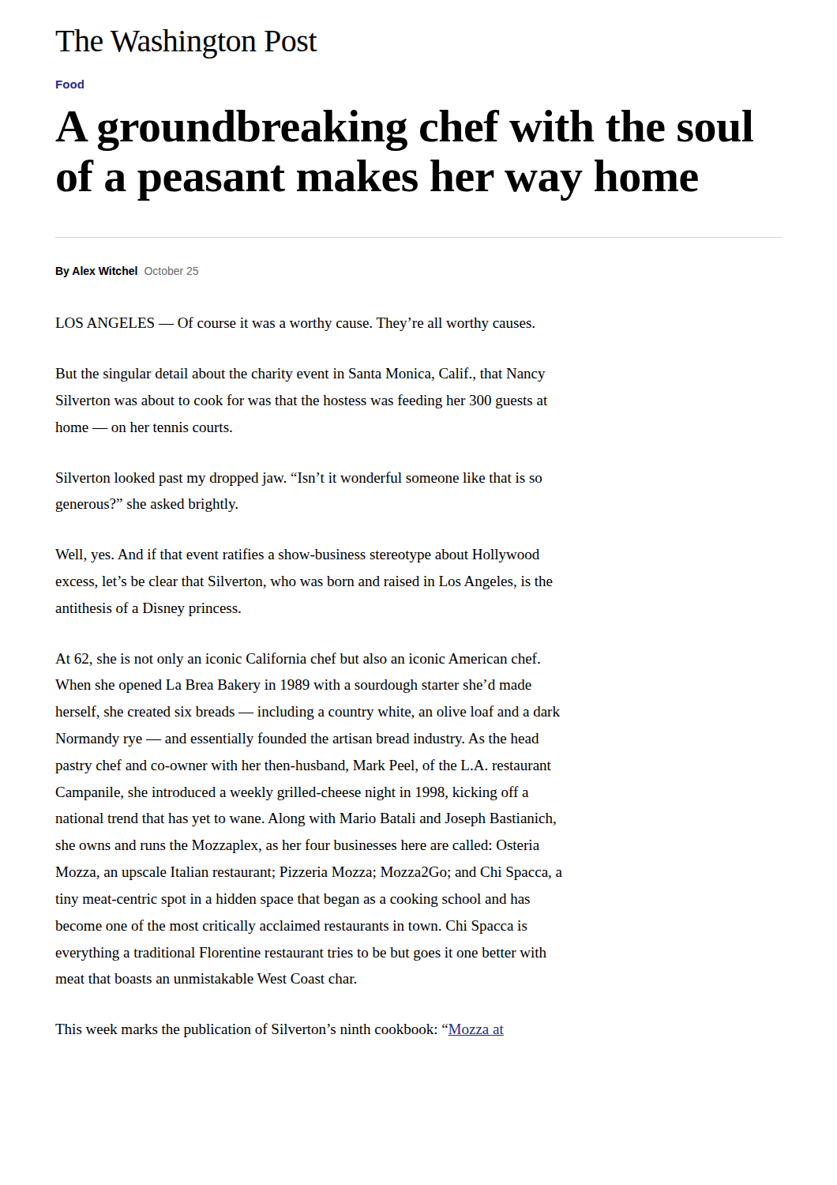The Washington Post
Food
A groundbreaking chef with the soul of a peasant makes her way home
By Alex Witchel October 25
LOS ANGELES — Of course it was a worthy cause. They’re all worthy causes.
But the singular detail about the charity event in Santa Monica, Calif., that Nancy Silverton was about to cook for was that the hostess was feeding her 300 guests at home — on her tennis courts.
Silverton looked past my dropped jaw. “Isn’t it wonderful someone like that is so generous?” she asked brightly.
Well, yes. And if that event ratifies a show-business stereotype about Hollywood excess, let’s be clear that Silverton, who was born and raised in Los Angeles, is the antithesis of a Disney princess.
At 62, she is not only an iconic California chef but also an iconic American chef. When she opened La Brea Bakery in 1989 with a sourdough starter she’d made herself, she created six breads — including a country white, an olive loaf and a dark Normandy rye — and essentially founded the artisan bread industry. As the head pastry chef and co-owner with her then-husband, Mark Peel, of the L.A. restaurant Campanile, she introduced a weekly grilled-cheese night in 1998, kicking off a national trend that has yet to wane. Along with Mario Batali and Joseph Bastianich, she owns and runs the Mozzaplex, as her four businesses here are called: Osteria Mozza, an upscale Italian restaurant; Pizzeria Mozza; Mozza2Go; and Chi Spacca, a tiny meat-centric spot in a hidden space that began as a cooking school and has become one of the most critically acclaimed restaurants in town. Chi Spacca is everything a traditional Florentine restaurant tries to be but goes it one better with meat that boasts an unmistakable West Coast char.
This week marks the publication of Silverton’s ninth cookbook: “Mozza at